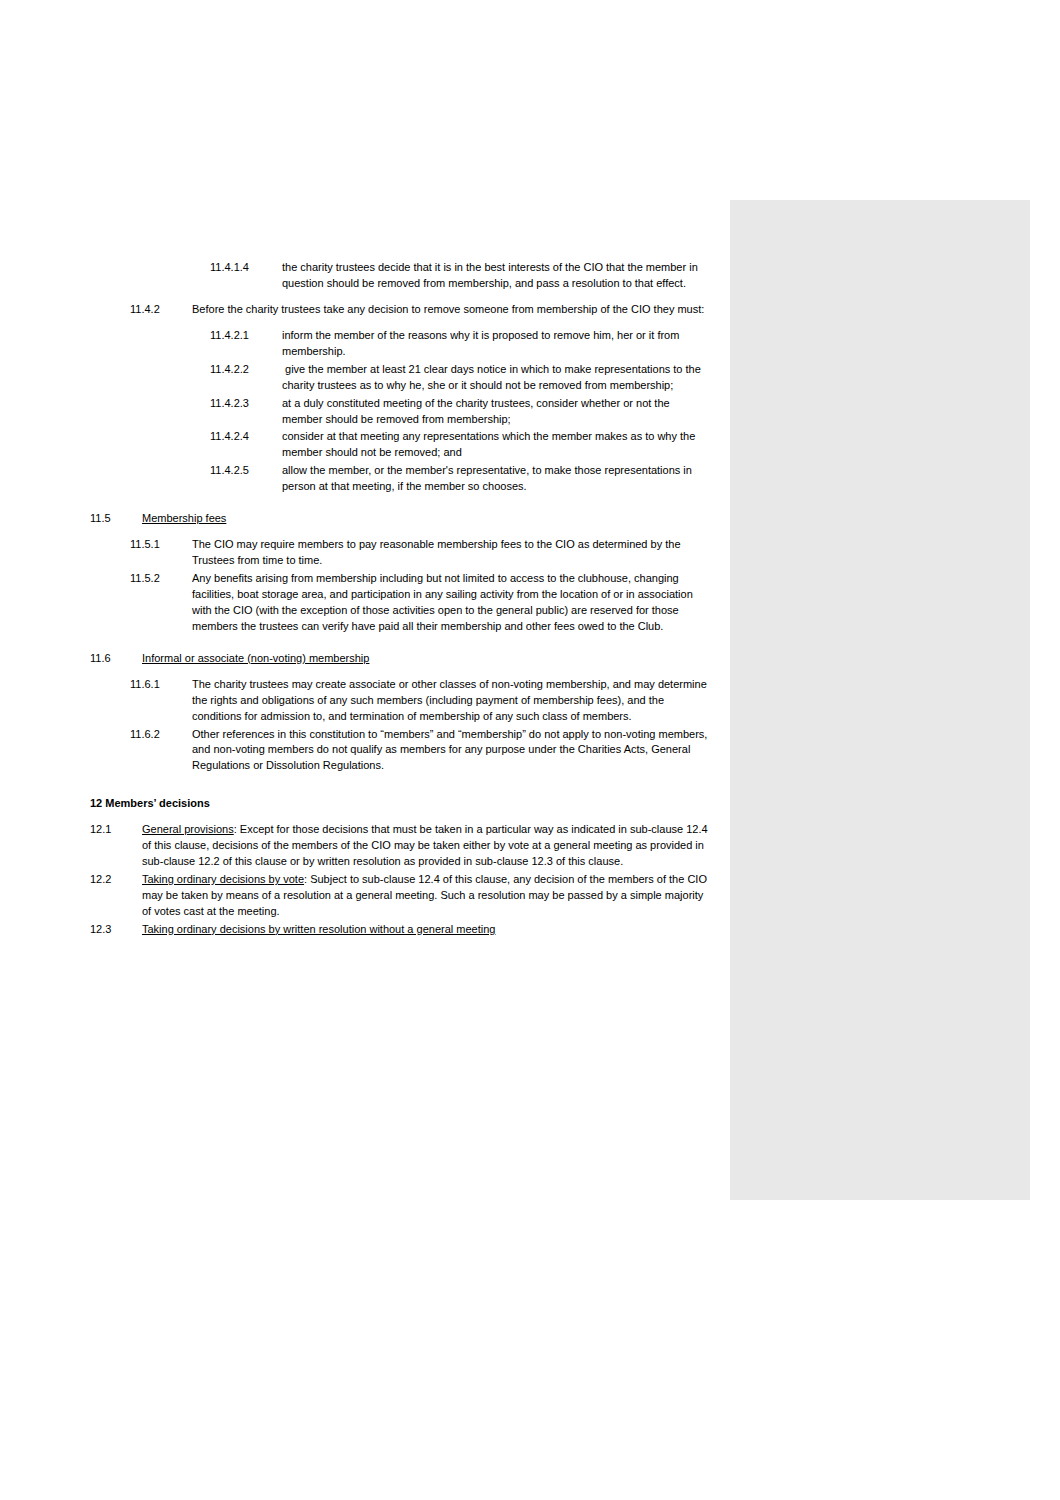11.4.1.4
the charity trustees decide that it is in the best interests of the CIO that the member in question should be removed from membership, and pass a resolution to that effect.
11.4.2
Before the charity trustees take any decision to remove someone from membership of the CIO they must:
11.4.2.1
inform the member of the reasons why it is proposed to remove him, her or it from membership.
11.4.2.2
give the member at least 21 clear days notice in which to make representations to the charity trustees as to why he, she or it should not be removed from membership;
11.4.2.3
at a duly constituted meeting of the charity trustees, consider whether or not the member should be removed from membership;
11.4.2.4
consider at that meeting any representations which the member makes as to why the member should not be removed; and
11.4.2.5
allow the member, or the member's representative, to make those representations in person at that meeting, if the member so chooses.
11.5
Membership fees
11.5.1
The CIO may require members to pay reasonable membership fees to the CIO as determined by the Trustees from time to time.
11.5.2
Any benefits arising from membership including but not limited to access to the clubhouse, changing facilities, boat storage area, and participation in any sailing activity from the location of or in association with the CIO (with the exception of those activities open to the general public) are reserved for those members the trustees can verify have paid all their membership and other fees owed to the Club.
11.6
Informal or associate (non-voting) membership
11.6.1
The charity trustees may create associate or other classes of non-voting membership, and may determine the rights and obligations of any such members (including payment of membership fees), and the conditions for admission to, and termination of membership of any such class of members.
11.6.2
Other references in this constitution to “members” and “membership” do not apply to non-voting members, and non-voting members do not qualify as members for any purpose under the Charities Acts, General Regulations or Dissolution Regulations.
12 Members’ decisions
12.1
General provisions: Except for those decisions that must be taken in a particular way as indicated in sub-clause 12.4 of this clause, decisions of the members of the CIO may be taken either by vote at a general meeting as provided in sub-clause 12.2 of this clause or by written resolution as provided in sub-clause 12.3 of this clause.
12.2
Taking ordinary decisions by vote: Subject to sub-clause 12.4 of this clause, any decision of the members of the CIO may be taken by means of a resolution at a general meeting. Such a resolution may be passed by a simple majority of votes cast at the meeting.
12.3
Taking ordinary decisions by written resolution without a general meeting